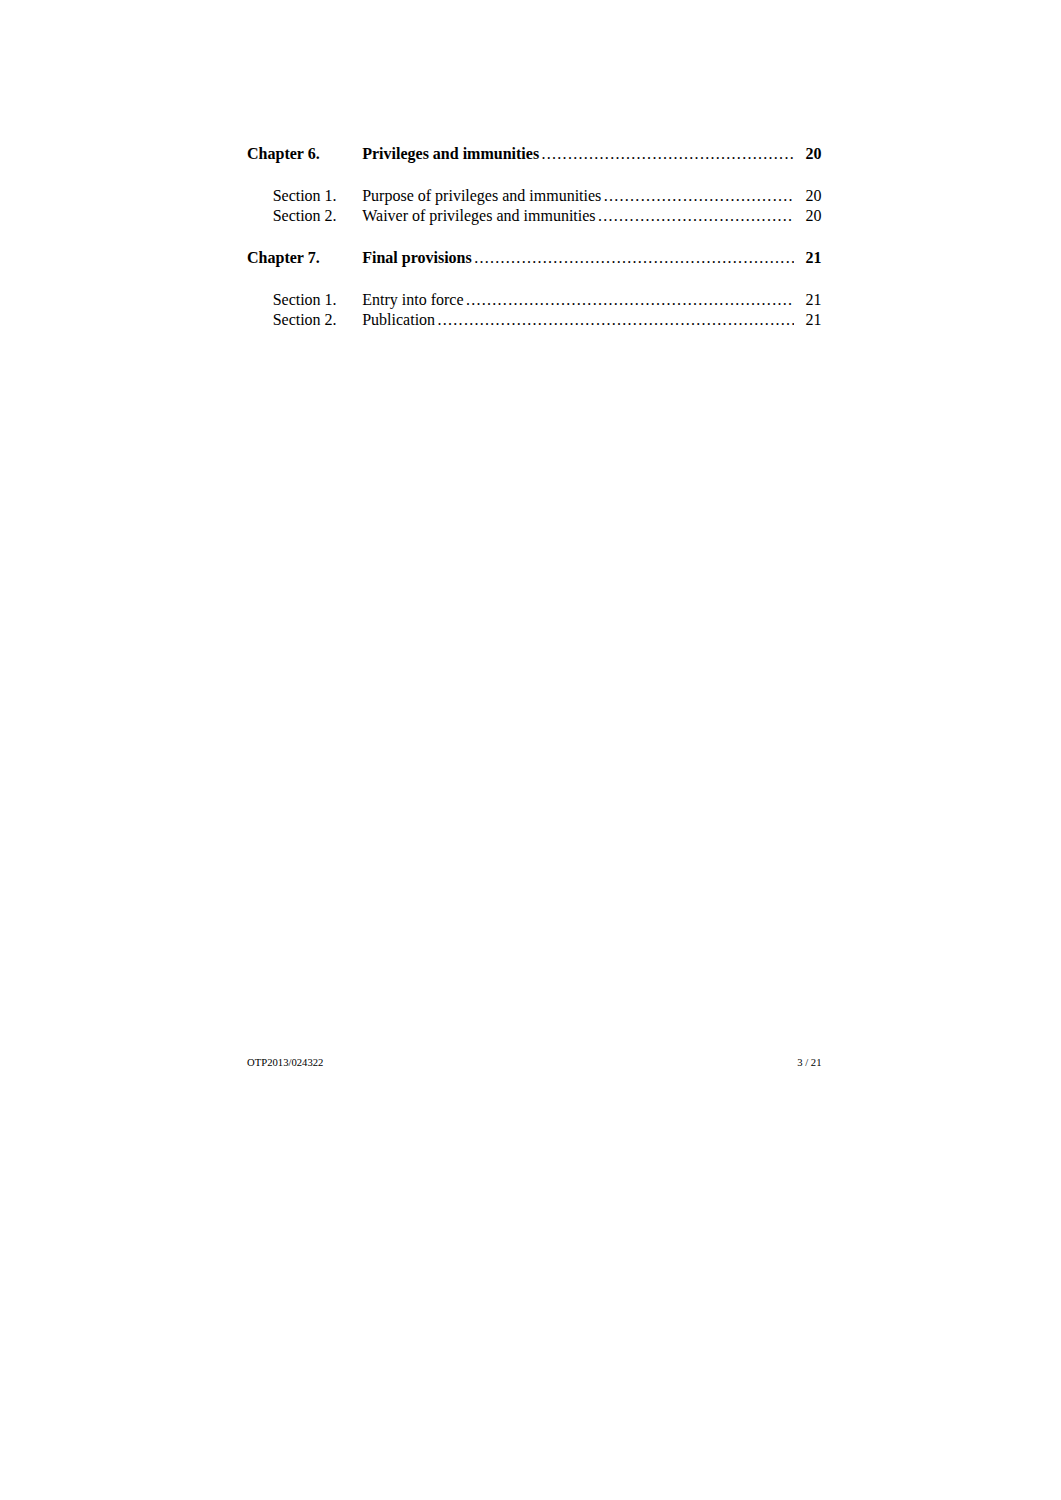Chapter 6. Privileges and immunities 20
Section 1. Purpose of privileges and immunities 20
Section 2. Waiver of privileges and immunities 20
Chapter 7. Final provisions 21
Section 1. Entry into force 21
Section 2. Publication 21
OTP2013/024322 3 / 21